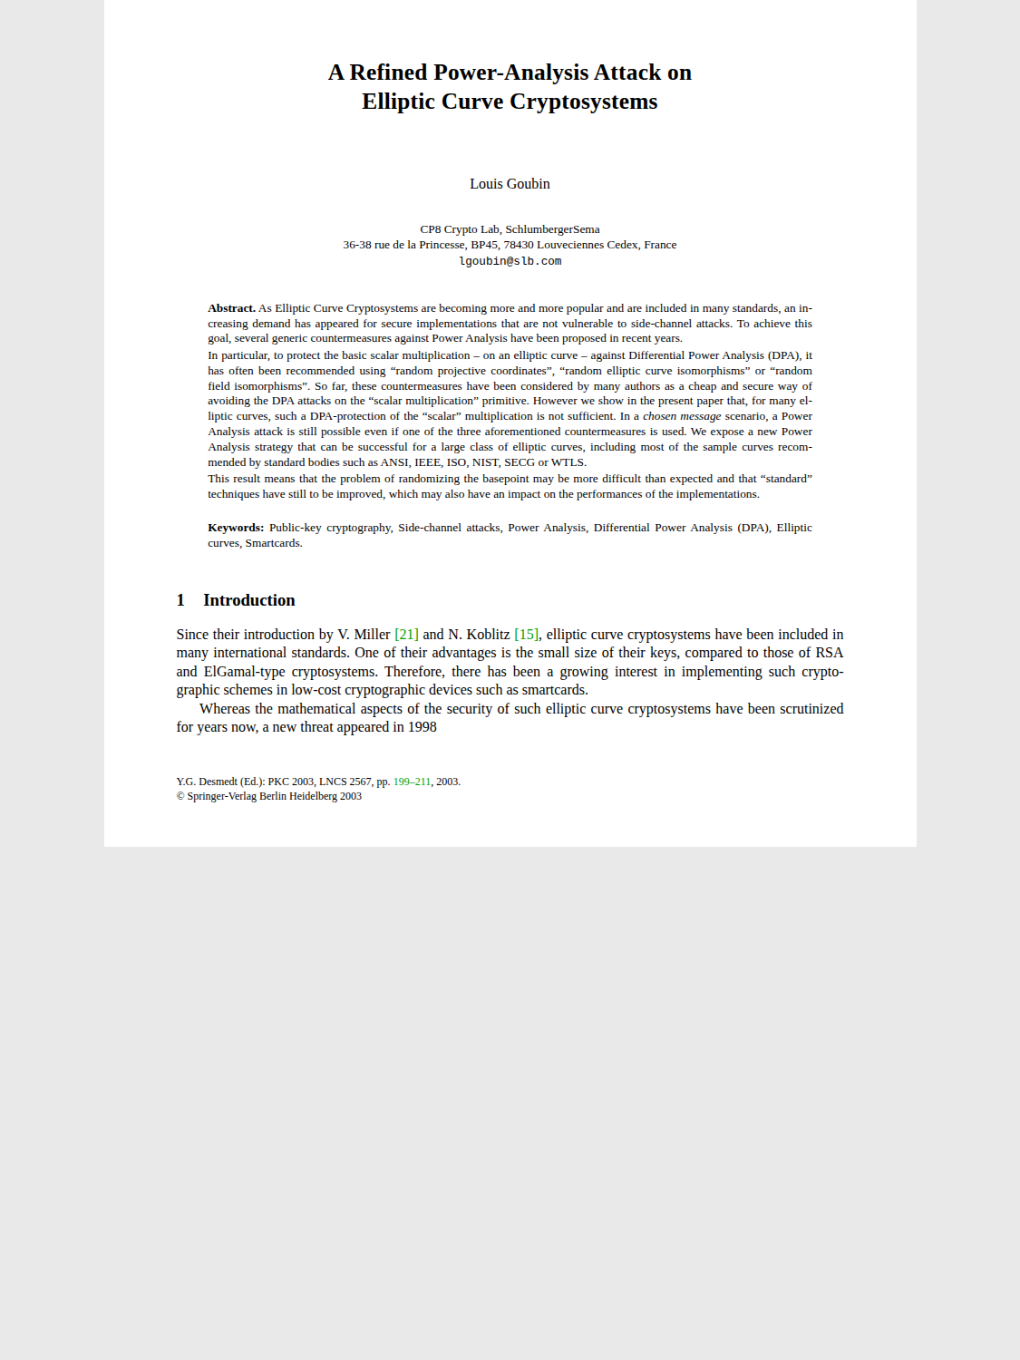A Refined Power-Analysis Attack on
Elliptic Curve Cryptosystems
Louis Goubin
CP8 Crypto Lab, SchlumbergerSema
36-38 rue de la Princesse, BP45, 78430 Louveciennes Cedex, France
lgoubin@slb.com
Abstract. As Elliptic Curve Cryptosystems are becoming more and more popular and are included in many standards, an increasing demand has appeared for secure implementations that are not vulnerable to side-channel attacks. To achieve this goal, several generic countermeasures against Power Analysis have been proposed in recent years.
In particular, to protect the basic scalar multiplication – on an elliptic curve – against Differential Power Analysis (DPA), it has often been recommended using “random projective coordinates”, “random elliptic curve isomorphisms” or “random field isomorphisms”. So far, these countermeasures have been considered by many authors as a cheap and secure way of avoiding the DPA attacks on the “scalar multiplication” primitive. However we show in the present paper that, for many elliptic curves, such a DPA-protection of the “scalar” multiplication is not sufficient. In a chosen message scenario, a Power Analysis attack is still possible even if one of the three aforementioned countermeasures is used. We expose a new Power Analysis strategy that can be successful for a large class of elliptic curves, including most of the sample curves recommended by standard bodies such as ANSI, IEEE, ISO, NIST, SECG or WTLS.
This result means that the problem of randomizing the basepoint may be more difficult than expected and that “standard” techniques have still to be improved, which may also have an impact on the performances of the implementations.
Keywords: Public-key cryptography, Side-channel attacks, Power Analysis, Differential Power Analysis (DPA), Elliptic curves, Smartcards.
1 Introduction
Since their introduction by V. Miller [21] and N. Koblitz [15], elliptic curve cryptosystems have been included in many international standards. One of their advantages is the small size of their keys, compared to those of RSA and ElGamal-type cryptosystems. Therefore, there has been a growing interest in implementing such cryptographic schemes in low-cost cryptographic devices such as smartcards.
Whereas the mathematical aspects of the security of such elliptic curve cryptosystems have been scrutinized for years now, a new threat appeared in 1998
Y.G. Desmedt (Ed.): PKC 2003, LNCS 2567, pp. 199–211, 2003.
© Springer-Verlag Berlin Heidelberg 2003